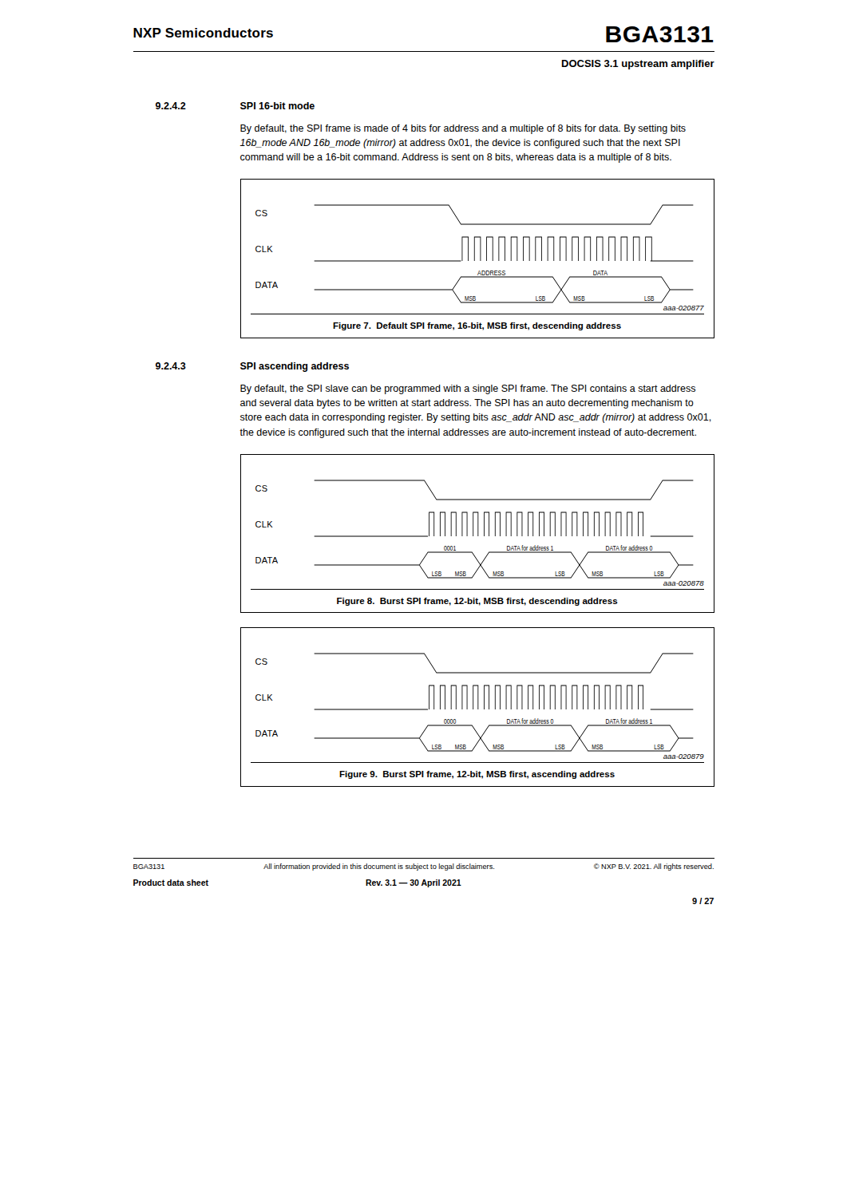NXP Semiconductors
BGA3131
DOCSIS 3.1 upstream amplifier
9.2.4.2
SPI 16-bit mode
By default, the SPI frame is made of 4 bits for address and a multiple of 8 bits for data. By setting bits 16b_mode AND 16b_mode (mirror) at address 0x01, the device is configured such that the next SPI command will be a 16-bit command. Address is sent on 8 bits, whereas data is a multiple of 8 bits.
CS CLK DATA
ADDRESS DATA MSB LSB MSB LSB
aaa-020877
Figure 7. Default SPI frame, 16-bit, MSB first, descending address
9.2.4.3
SPI ascending address
By default, the SPI slave can be programmed with a single SPI frame. The SPI contains a start address and several data bytes to be written at start address. The SPI has an auto decrementing mechanism to store each data in corresponding register. By setting bits asc_addr AND asc_addr (mirror) at address 0x01, the device is configured such that the internal addresses are auto-increment instead of auto-decrement.
CS CLK DATA
0001 LSB MSB DATA for address 1 MSB LSB DATA for address 0 MSB LSB
aaa-020878
Figure 8. Burst SPI frame, 12-bit, MSB first, descending address
CS CLK DATA
0000 LSB MSB DATA for address 0 MSB LSB DATA for address 1 MSB LSB
aaa-020879
Figure 9. Burst SPI frame, 12-bit, MSB first, ascending address
BGA3131
All information provided in this document is subject to legal disclaimers.
© NXP B.V. 2021. All rights reserved.
Product data sheet
Rev. 3.1 — 30 April 2021
9 / 27